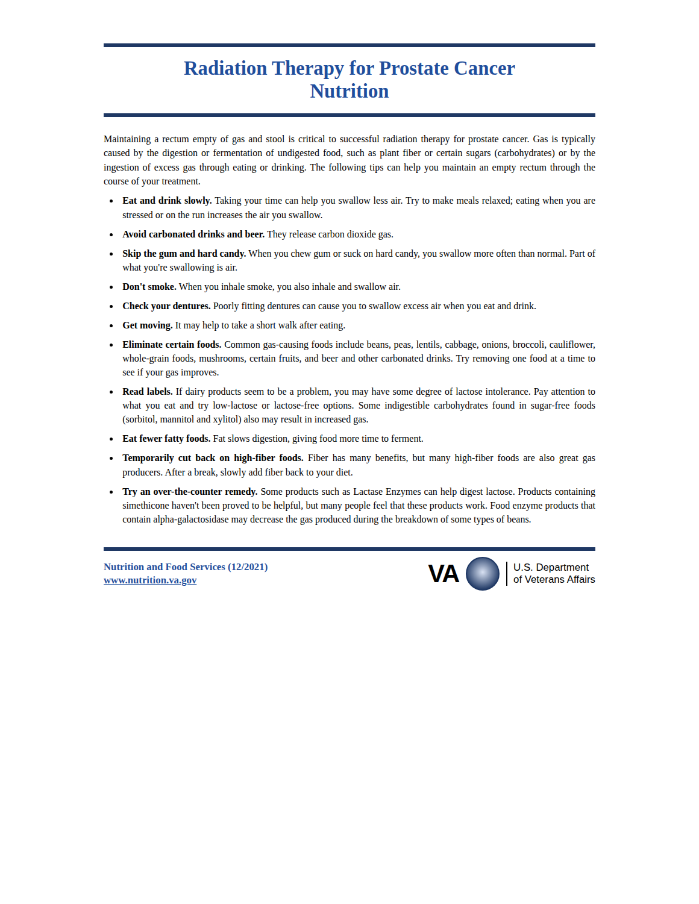Radiation Therapy for Prostate Cancer
Nutrition
Maintaining a rectum empty of gas and stool is critical to successful radiation therapy for prostate cancer. Gas is typically caused by the digestion or fermentation of undigested food, such as plant fiber or certain sugars (carbohydrates) or by the ingestion of excess gas through eating or drinking. The following tips can help you maintain an empty rectum through the course of your treatment.
Eat and drink slowly. Taking your time can help you swallow less air. Try to make meals relaxed; eating when you are stressed or on the run increases the air you swallow.
Avoid carbonated drinks and beer. They release carbon dioxide gas.
Skip the gum and hard candy. When you chew gum or suck on hard candy, you swallow more often than normal. Part of what you're swallowing is air.
Don't smoke. When you inhale smoke, you also inhale and swallow air.
Check your dentures. Poorly fitting dentures can cause you to swallow excess air when you eat and drink.
Get moving. It may help to take a short walk after eating.
Eliminate certain foods. Common gas-causing foods include beans, peas, lentils, cabbage, onions, broccoli, cauliflower, whole-grain foods, mushrooms, certain fruits, and beer and other carbonated drinks. Try removing one food at a time to see if your gas improves.
Read labels. If dairy products seem to be a problem, you may have some degree of lactose intolerance. Pay attention to what you eat and try low-lactose or lactose-free options. Some indigestible carbohydrates found in sugar-free foods (sorbitol, mannitol and xylitol) also may result in increased gas.
Eat fewer fatty foods. Fat slows digestion, giving food more time to ferment.
Temporarily cut back on high-fiber foods. Fiber has many benefits, but many high-fiber foods are also great gas producers. After a break, slowly add fiber back to your diet.
Try an over-the-counter remedy. Some products such as Lactase Enzymes can help digest lactose. Products containing simethicone haven't been proved to be helpful, but many people feel that these products work. Food enzyme products that contain alpha-galactosidase may decrease the gas produced during the breakdown of some types of beans.
Nutrition and Food Services (12/2021)
www.nutrition.va.gov
VA U.S. Department
of Veterans Affairs